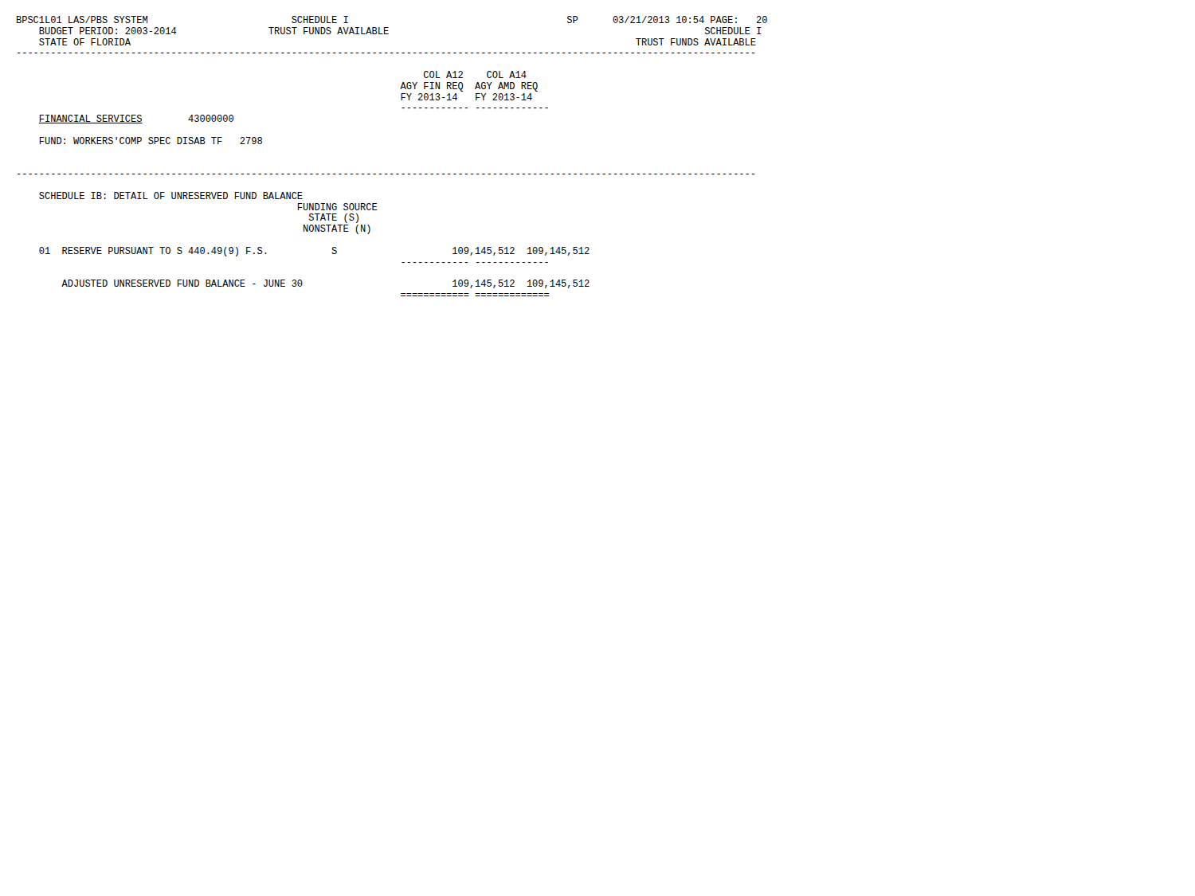BPSC1L01 LAS/PBS SYSTEM                         SCHEDULE I                                      SP      03/21/2013 10:54 PAGE:   20
    BUDGET PERIOD: 2003-2014                TRUST FUNDS AVAILABLE                                                       SCHEDULE I
    STATE OF FLORIDA                                                                                        TRUST FUNDS AVAILABLE
---------------------------------------------------------------------------------------------------------------------------------

                                                                       COL A12    COL A14
                                                                   AGY FIN REQ  AGY AMD REQ
                                                                   FY 2013-14   FY 2013-14
                                                                   ------------ -------------
    FINANCIAL SERVICES        43000000

    FUND: WORKERS'COMP SPEC DISAB TF   2798


---------------------------------------------------------------------------------------------------------------------------------

    SCHEDULE IB: DETAIL OF UNRESERVED FUND BALANCE
                                                 FUNDING SOURCE
                                                   STATE (S)
                                                  NONSTATE (N)

    01  RESERVE PURSUANT TO S 440.49(9) F.S.           S                    109,145,512  109,145,512
                                                                   ------------ -------------

        ADJUSTED UNRESERVED FUND BALANCE - JUNE 30                          109,145,512  109,145,512
                                                                   ============ =============